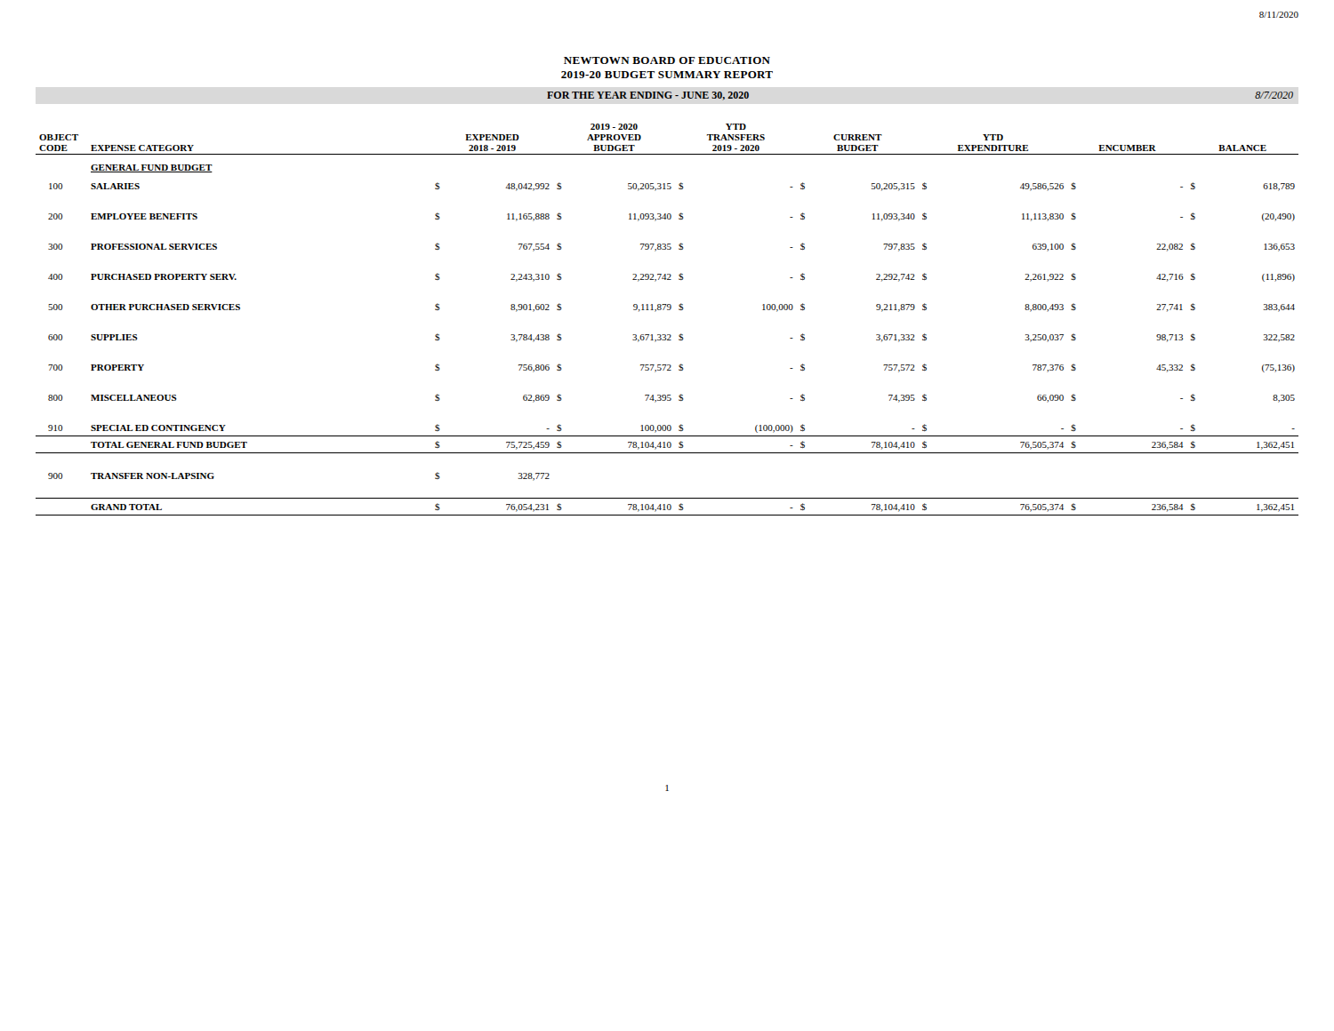8/11/2020
NEWTOWN BOARD OF EDUCATION
2019-20 BUDGET SUMMARY REPORT
FOR THE YEAR ENDING - JUNE 30, 2020 8/7/2020
| OBJECT CODE | EXPENSE CATEGORY | EXPENDED 2018 - 2019 | 2019 - 2020 APPROVED BUDGET | YTD TRANSFERS 2019 - 2020 | CURRENT BUDGET | YTD EXPENDITURE | ENCUMBER | BALANCE |
| --- | --- | --- | --- | --- | --- | --- | --- | --- |
| | GENERAL FUND BUDGET | |
| 100 | SALARIES | $ | 48,042,992 | $ | 50,205,315 | $ | - | $ | 50,205,315 | $ | 49,586,526 | $ | - | $ | 618,789 |
| 200 | EMPLOYEE BENEFITS | $ | 11,165,888 | $ | 11,093,340 | $ | - | $ | 11,093,340 | $ | 11,113,830 | $ | - | $ | (20,490) |
| 300 | PROFESSIONAL SERVICES | $ | 767,554 | $ | 797,835 | $ | - | $ | 797,835 | $ | 639,100 | $ | 22,082 | $ | 136,653 |
| 400 | PURCHASED PROPERTY SERV. | $ | 2,243,310 | $ | 2,292,742 | $ | - | $ | 2,292,742 | $ | 2,261,922 | $ | 42,716 | $ | (11,896) |
| 500 | OTHER PURCHASED SERVICES | $ | 8,901,602 | $ | 9,111,879 | $ | 100,000 | $ | 9,211,879 | $ | 8,800,493 | $ | 27,741 | $ | 383,644 |
| 600 | SUPPLIES | $ | 3,784,438 | $ | 3,671,332 | $ | - | $ | 3,671,332 | $ | 3,250,037 | $ | 98,713 | $ | 322,582 |
| 700 | PROPERTY | $ | 756,806 | $ | 757,572 | $ | - | $ | 757,572 | $ | 787,376 | $ | 45,332 | $ | (75,136) |
| 800 | MISCELLANEOUS | $ | 62,869 | $ | 74,395 | $ | - | $ | 74,395 | $ | 66,090 | $ | - | $ | 8,305 |
| 910 | SPECIAL ED CONTINGENCY | $ | - | $ | 100,000 | $ | (100,000) | $ | - | $ | - | $ | - | $ | - |
| | TOTAL GENERAL FUND BUDGET | $ | 75,725,459 | $ | 78,104,410 | $ | - | $ | 78,104,410 | $ | 76,505,374 | $ | 236,584 | $ | 1,362,451 |
| 900 | TRANSFER NON-LAPSING | $ | 328,772 | |
| | GRAND TOTAL | $ | 76,054,231 | $ | 78,104,410 | $ | - | $ | 78,104,410 | $ | 76,505,374 | $ | 236,584 | $ | 1,362,451 |
1